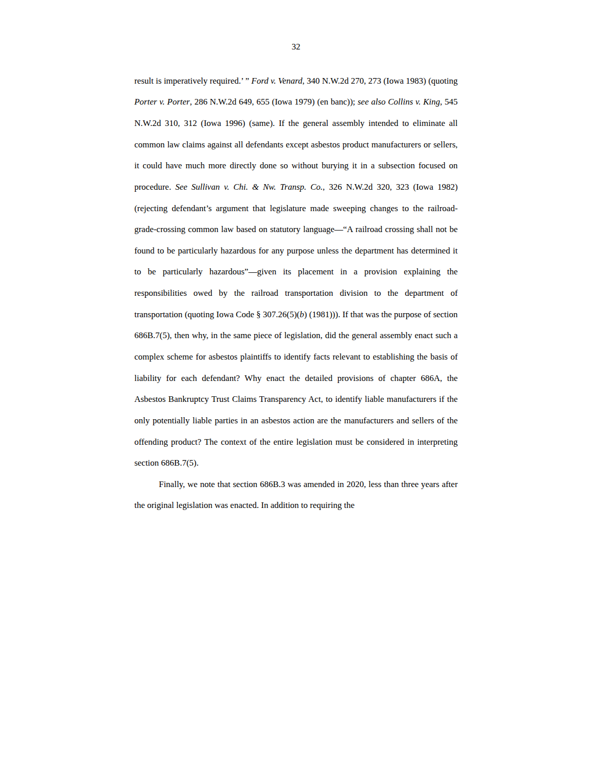32
result is imperatively required.’ ” Ford v. Venard, 340 N.W.2d 270, 273 (Iowa 1983) (quoting Porter v. Porter, 286 N.W.2d 649, 655 (Iowa 1979) (en banc)); see also Collins v. King, 545 N.W.2d 310, 312 (Iowa 1996) (same). If the general assembly intended to eliminate all common law claims against all defendants except asbestos product manufacturers or sellers, it could have much more directly done so without burying it in a subsection focused on procedure. See Sullivan v. Chi. & Nw. Transp. Co., 326 N.W.2d 320, 323 (Iowa 1982) (rejecting defendant’s argument that legislature made sweeping changes to the railroad-grade-crossing common law based on statutory language—“A railroad crossing shall not be found to be particularly hazardous for any purpose unless the department has determined it to be particularly hazardous”—given its placement in a provision explaining the responsibilities owed by the railroad transportation division to the department of transportation (quoting Iowa Code § 307.26(5)(b) (1981))). If that was the purpose of section 686B.7(5), then why, in the same piece of legislation, did the general assembly enact such a complex scheme for asbestos plaintiffs to identify facts relevant to establishing the basis of liability for each defendant? Why enact the detailed provisions of chapter 686A, the Asbestos Bankruptcy Trust Claims Transparency Act, to identify liable manufacturers if the only potentially liable parties in an asbestos action are the manufacturers and sellers of the offending product? The context of the entire legislation must be considered in interpreting section 686B.7(5).
Finally, we note that section 686B.3 was amended in 2020, less than three years after the original legislation was enacted. In addition to requiring the